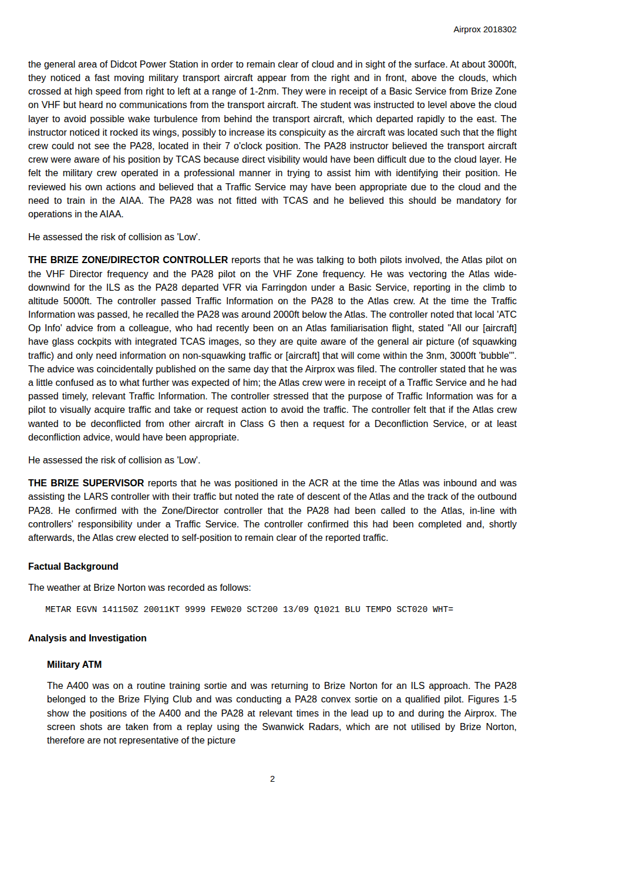Airprox 2018302
the general area of Didcot Power Station in order to remain clear of cloud and in sight of the surface. At about 3000ft, they noticed a fast moving military transport aircraft appear from the right and in front, above the clouds, which crossed at high speed from right to left at a range of 1-2nm. They were in receipt of a Basic Service from Brize Zone on VHF but heard no communications from the transport aircraft. The student was instructed to level above the cloud layer to avoid possible wake turbulence from behind the transport aircraft, which departed rapidly to the east. The instructor noticed it rocked its wings, possibly to increase its conspicuity as the aircraft was located such that the flight crew could not see the PA28, located in their 7 o'clock position. The PA28 instructor believed the transport aircraft crew were aware of his position by TCAS because direct visibility would have been difficult due to the cloud layer. He felt the military crew operated in a professional manner in trying to assist him with identifying their position. He reviewed his own actions and believed that a Traffic Service may have been appropriate due to the cloud and the need to train in the AIAA. The PA28 was not fitted with TCAS and he believed this should be mandatory for operations in the AIAA.
He assessed the risk of collision as 'Low'.
THE BRIZE ZONE/DIRECTOR CONTROLLER reports that he was talking to both pilots involved, the Atlas pilot on the VHF Director frequency and the PA28 pilot on the VHF Zone frequency. He was vectoring the Atlas wide-downwind for the ILS as the PA28 departed VFR via Farringdon under a Basic Service, reporting in the climb to altitude 5000ft. The controller passed Traffic Information on the PA28 to the Atlas crew. At the time the Traffic Information was passed, he recalled the PA28 was around 2000ft below the Atlas. The controller noted that local 'ATC Op Info' advice from a colleague, who had recently been on an Atlas familiarisation flight, stated "All our [aircraft] have glass cockpits with integrated TCAS images, so they are quite aware of the general air picture (of squawking traffic) and only need information on non-squawking traffic or [aircraft] that will come within the 3nm, 3000ft 'bubble'". The advice was coincidentally published on the same day that the Airprox was filed. The controller stated that he was a little confused as to what further was expected of him; the Atlas crew were in receipt of a Traffic Service and he had passed timely, relevant Traffic Information. The controller stressed that the purpose of Traffic Information was for a pilot to visually acquire traffic and take or request action to avoid the traffic. The controller felt that if the Atlas crew wanted to be deconflicted from other aircraft in Class G then a request for a Deconfliction Service, or at least deconfliction advice, would have been appropriate.
He assessed the risk of collision as 'Low'.
THE BRIZE SUPERVISOR reports that he was positioned in the ACR at the time the Atlas was inbound and was assisting the LARS controller with their traffic but noted the rate of descent of the Atlas and the track of the outbound PA28. He confirmed with the Zone/Director controller that the PA28 had been called to the Atlas, in-line with controllers' responsibility under a Traffic Service. The controller confirmed this had been completed and, shortly afterwards, the Atlas crew elected to self-position to remain clear of the reported traffic.
Factual Background
The weather at Brize Norton was recorded as follows:
METAR EGVN 141150Z 20011KT 9999 FEW020 SCT200 13/09 Q1021 BLU TEMPO SCT020 WHT=
Analysis and Investigation
Military ATM
The A400 was on a routine training sortie and was returning to Brize Norton for an ILS approach. The PA28 belonged to the Brize Flying Club and was conducting a PA28 convex sortie on a qualified pilot. Figures 1-5 show the positions of the A400 and the PA28 at relevant times in the lead up to and during the Airprox. The screen shots are taken from a replay using the Swanwick Radars, which are not utilised by Brize Norton, therefore are not representative of the picture
2